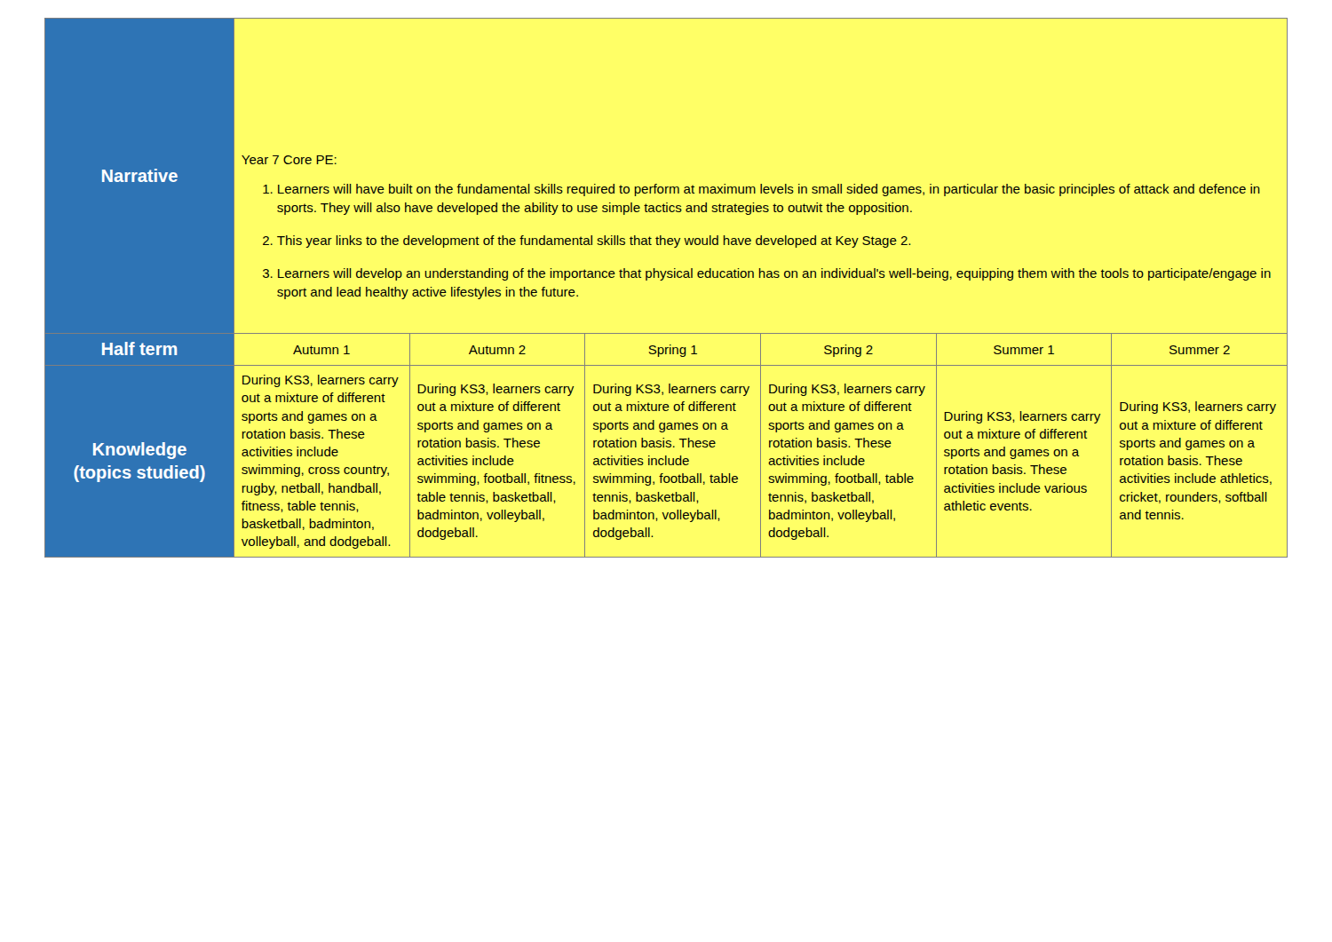| Narrative | Year 7 Core PE: Learners will have built on the fundamental skills required to perform at maximum levels in small sided games, in particular the basic principles of attack and defence in sports. They will also have developed the ability to use simple tactics and strategies to outwit the opposition. This year links to the development of the fundamental skills that they would have developed at Key Stage 2. Learners will develop an understanding of the importance that physical education has on an individual's well-being, equipping them with the tools to participate/engage in sport and lead healthy active lifestyles in the future. |
| Half term | Autumn 1 | Autumn 2 | Spring 1 | Spring 2 | Summer 1 | Summer 2 |
| Knowledge (topics studied) | During KS3, learners carry out a mixture of different sports and games on a rotation basis. These activities include swimming, cross country, rugby, netball, handball, fitness, table tennis, basketball, badminton, volleyball, and dodgeball. | During KS3, learners carry out a mixture of different sports and games on a rotation basis. These activities include swimming, football, fitness, table tennis, basketball, badminton, volleyball, dodgeball. | During KS3, learners carry out a mixture of different sports and games on a rotation basis. These activities include swimming, football, table tennis, basketball, badminton, volleyball, dodgeball. | During KS3, learners carry out a mixture of different sports and games on a rotation basis. These activities include swimming, football, table tennis, basketball, badminton, volleyball, dodgeball. | During KS3, learners carry out a mixture of different sports and games on a rotation basis. These activities include various athletic events. | During KS3, learners carry out a mixture of different sports and games on a rotation basis. These activities include athletics, cricket, rounders, softball and tennis. |